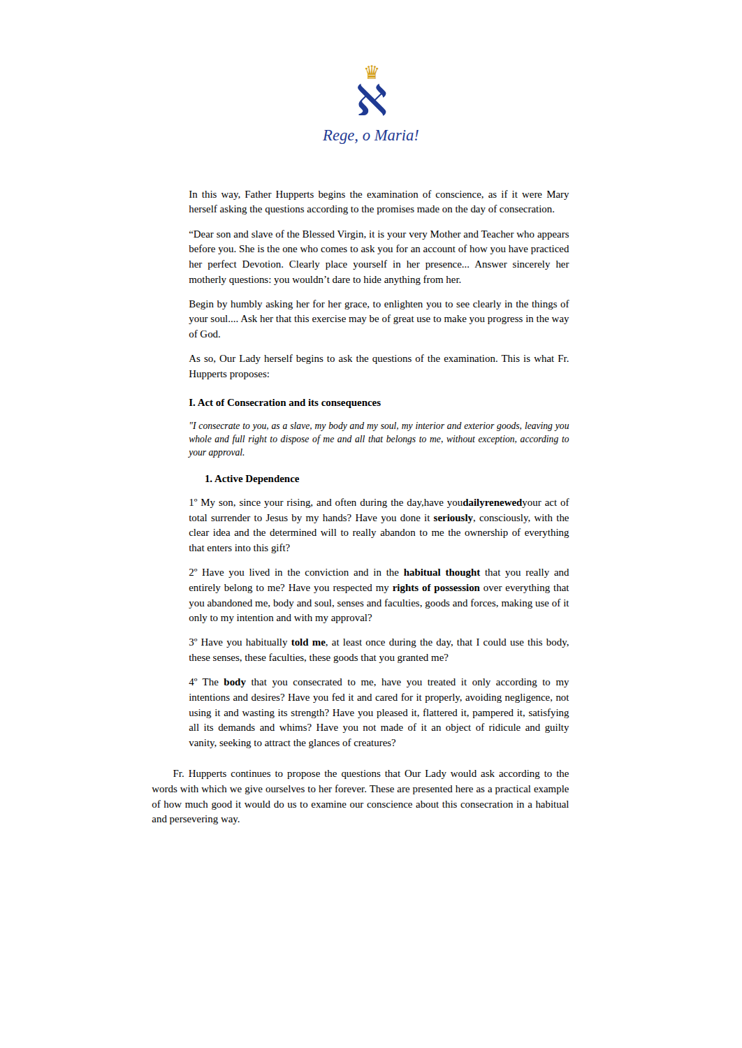♛
ℵ
Rege, o Maria!
In this way, Father Hupperts begins the examination of conscience, as if it were Mary herself asking the questions according to the promises made on the day of consecration.
“Dear son and slave of the Blessed Virgin, it is your very Mother and Teacher who appears before you. She is the one who comes to ask you for an account of how you have practiced her perfect Devotion. Clearly place yourself in her presence... Answer sincerely her motherly questions: you wouldn’t dare to hide anything from her.
Begin by humbly asking her for her grace, to enlighten you to see clearly in the things of your soul.... Ask her that this exercise may be of great use to make you progress in the way of God.
As so, Our Lady herself begins to ask the questions of the examination. This is what Fr. Hupperts proposes:
I. Act of Consecration and its consequences
"I consecrate to you, as a slave, my body and my soul, my interior and exterior goods, leaving you whole and full right to dispose of me and all that belongs to me, without exception, according to your approval.
1. Active Dependence
1º My son, since your rising, and often during the day,have youdaily renewedyour act of total surrender to Jesus by my hands? Have you done it seriously, consciously, with the clear idea and the determined will to really abandon to me the ownership of everything that enters into this gift?
2º Have you lived in the conviction and in the habitual thought that you really and entirely belong to me? Have you respected my rights of possession over everything that you abandoned me, body and soul, senses and faculties, goods and forces, making use of it only to my intention and with my approval?
3º Have you habitually told me, at least once during the day, that I could use this body, these senses, these faculties, these goods that you granted me?
4º The body that you consecrated to me, have you treated it only according to my intentions and desires? Have you fed it and cared for it properly, avoiding negligence, not using it and wasting its strength? Have you pleased it, flattered it, pampered it, satisfying all its demands and whims? Have you not made of it an object of ridicule and guilty vanity, seeking to attract the glances of creatures?
Fr. Hupperts continues to propose the questions that Our Lady would ask according to the words with which we give ourselves to her forever. These are presented here as a practical example of how much good it would do us to examine our conscience about this consecration in a habitual and persevering way.